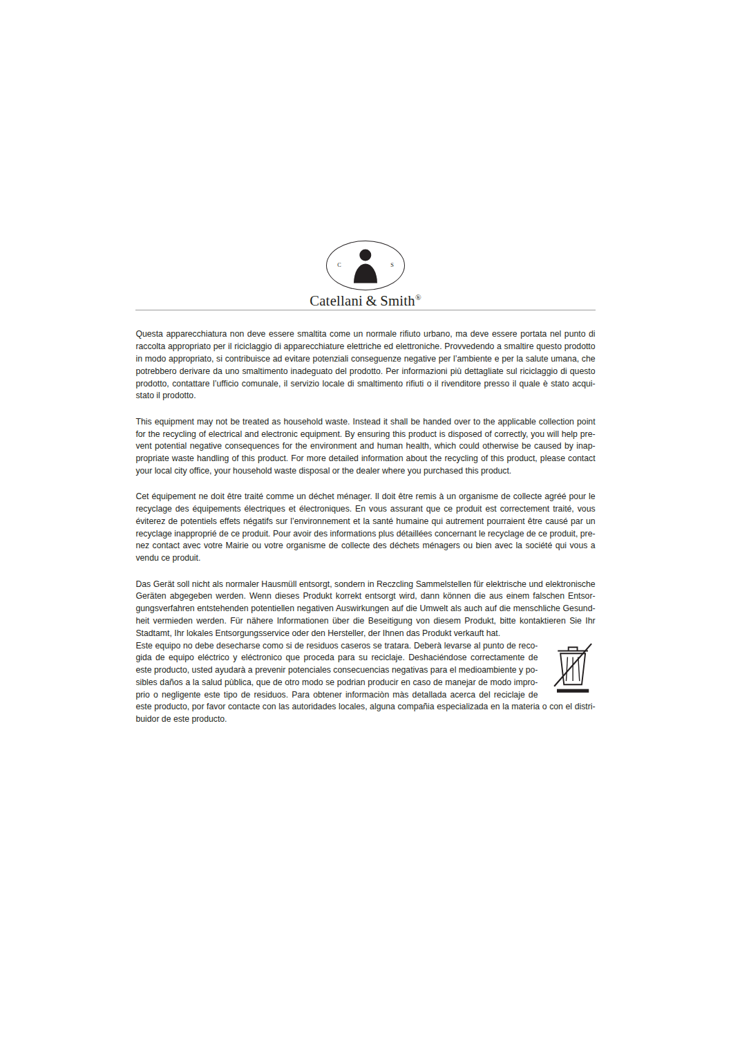C S
Catellani & Smith®
Questa apparecchiatura non deve essere smaltita come un normale rifiuto urbano, ma deve essere portata nel punto di raccolta appropriato per il riciclaggio di apparecchiature elettriche ed elettroniche. Provvedendo a smaltire questo prodotto in modo appropriato, si contribuisce ad evitare potenziali conseguenze negative per l’ambiente e per la salute umana, che potrebbero derivare da uno smaltimento inadeguato del prodotto. Per informazioni più dettagliate sul riciclaggio di questo prodotto, contattare l’ufficio comunale, il servizio locale di smaltimento rifiuti o il rivenditore presso il quale è stato acquistato il prodotto.
This equipment may not be treated as household waste. Instead it shall be handed over to the applicable collection point for the recycling of electrical and electronic equipment. By ensuring this product is disposed of correctly, you will help prevent potential negative consequences for the environment and human health, which could otherwise be caused by inappropriate waste handling of this product. For more detailed information about the recycling of this product, please contact your local city office, your household waste disposal or the dealer where you purchased this product.
Cet équipement ne doit être traité comme un déchet ménager. Il doit être remis à un organisme de collecte agréé pour le recyclage des équipements électriques et électroniques. En vous assurant que ce produit est correctement traité, vous éviterez de potentiels effets négatifs sur l’environnement et la santé humaine qui autrement pourraient être causé par un recyclage inapproprié de ce produit. Pour avoir des informations plus détaillées concernant le recyclage de ce produit, prenez contact avec votre Mairie ou votre organisme de collecte des déchets ménagers ou bien avec la société qui vous a vendu ce produit.
Das Gerät soll nicht als normaler Hausmüll entsorgt, sondern in Reczcling Sammelstellen für elektrische und elektronische Geräten abgegeben werden. Wenn dieses Produkt korrekt entsorgt wird, dann können die aus einem falschen Entsorgungsverfahren entstehenden potentiellen negativen Auswirkungen auf die Umwelt als auch auf die menschliche Gesundheit vermieden werden. Für nähere Informationen über die Beseitigung von diesem Produkt, bitte kontaktieren Sie Ihr Stadtamt, Ihr lokales Entsorgungsservice oder den Hersteller, der Ihnen das Produkt verkauft hat.
Este equipo no debe desecharse como si de residuos caseros se tratara. Deberà levarse al punto de recogida de equipo eléctrico y eléctronico que proceda para su reciclaje. Deshaciéndose correctamente de este producto, usted ayudarà a prevenir potenciales consecuencias negativas para el medioambiente y posibles daños a la salud pùblica, que de otro modo se podrian producir en caso de manejar de modo improprio o negligente este tipo de residuos. Para obtener informaciòn màs detallada acerca del reciclaje de este producto, por favor contacte con las autoridades locales, alguna compañia especializada en la materia o con el distribuidor de este producto.